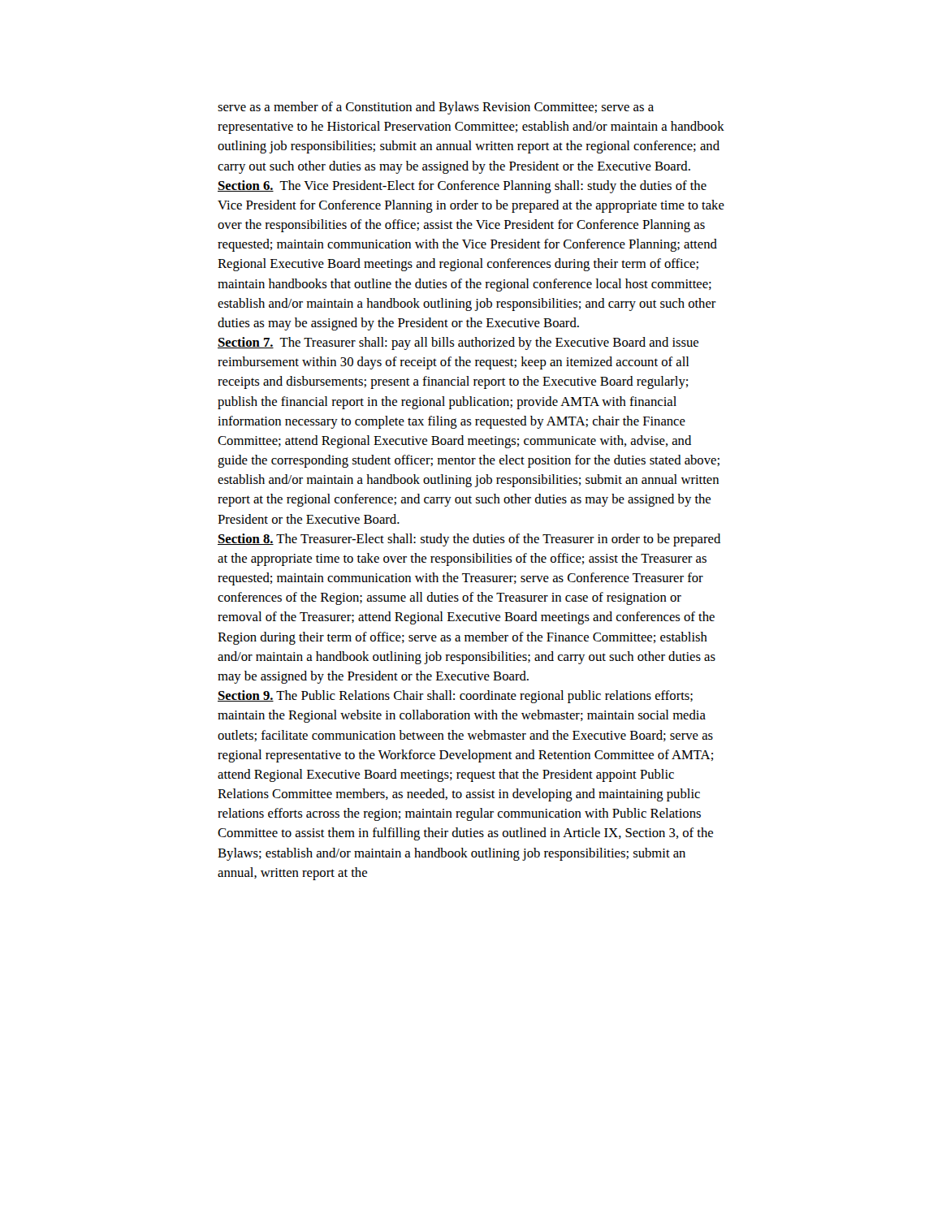serve as a member of a Constitution and Bylaws Revision Committee; serve as a representative to he Historical Preservation Committee; establish and/or maintain a handbook outlining job responsibilities; submit an annual written report at the regional conference; and carry out such other duties as may be assigned by the President or the Executive Board.
Section 6. The Vice President-Elect for Conference Planning shall: study the duties of the Vice President for Conference Planning in order to be prepared at the appropriate time to take over the responsibilities of the office; assist the Vice President for Conference Planning as requested; maintain communication with the Vice President for Conference Planning; attend Regional Executive Board meetings and regional conferences during their term of office; maintain handbooks that outline the duties of the regional conference local host committee; establish and/or maintain a handbook outlining job responsibilities; and carry out such other duties as may be assigned by the President or the Executive Board.
Section 7. The Treasurer shall: pay all bills authorized by the Executive Board and issue reimbursement within 30 days of receipt of the request; keep an itemized account of all receipts and disbursements; present a financial report to the Executive Board regularly; publish the financial report in the regional publication; provide AMTA with financial information necessary to complete tax filing as requested by AMTA; chair the Finance Committee; attend Regional Executive Board meetings; communicate with, advise, and guide the corresponding student officer; mentor the elect position for the duties stated above; establish and/or maintain a handbook outlining job responsibilities; submit an annual written report at the regional conference; and carry out such other duties as may be assigned by the President or the Executive Board.
Section 8. The Treasurer-Elect shall: study the duties of the Treasurer in order to be prepared at the appropriate time to take over the responsibilities of the office; assist the Treasurer as requested; maintain communication with the Treasurer; serve as Conference Treasurer for conferences of the Region; assume all duties of the Treasurer in case of resignation or removal of the Treasurer; attend Regional Executive Board meetings and conferences of the Region during their term of office; serve as a member of the Finance Committee; establish and/or maintain a handbook outlining job responsibilities; and carry out such other duties as may be assigned by the President or the Executive Board.
Section 9. The Public Relations Chair shall: coordinate regional public relations efforts; maintain the Regional website in collaboration with the webmaster; maintain social media outlets; facilitate communication between the webmaster and the Executive Board; serve as regional representative to the Workforce Development and Retention Committee of AMTA; attend Regional Executive Board meetings; request that the President appoint Public Relations Committee members, as needed, to assist in developing and maintaining public relations efforts across the region; maintain regular communication with Public Relations Committee to assist them in fulfilling their duties as outlined in Article IX, Section 3, of the Bylaws; establish and/or maintain a handbook outlining job responsibilities; submit an annual, written report at the